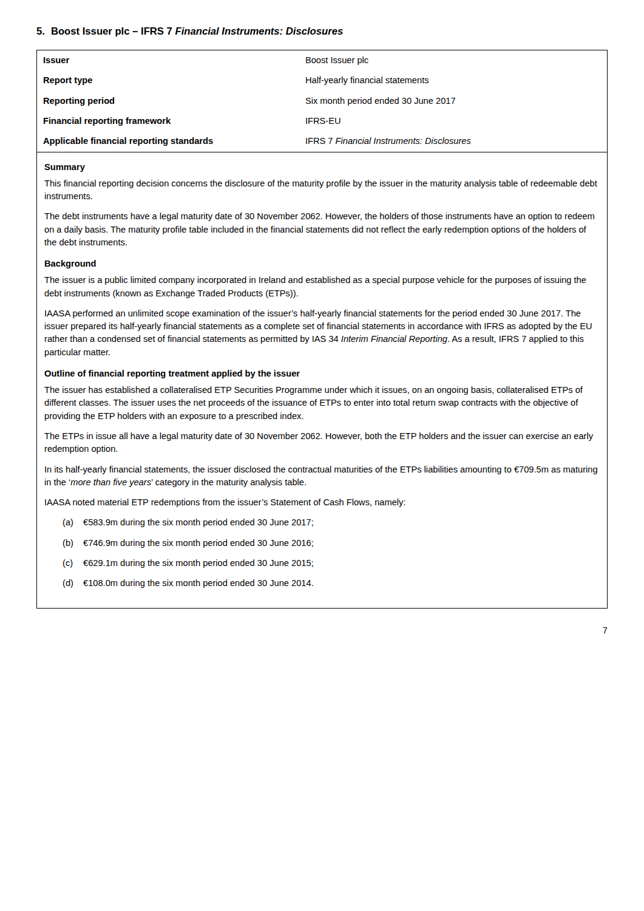5. Boost Issuer plc – IFRS 7 Financial Instruments: Disclosures
| Issuer | Boost Issuer plc |
| Report type | Half-yearly financial statements |
| Reporting period | Six month period ended 30 June 2017 |
| Financial reporting framework | IFRS-EU |
| Applicable financial reporting standards | IFRS 7 Financial Instruments: Disclosures |
Summary
This financial reporting decision concerns the disclosure of the maturity profile by the issuer in the maturity analysis table of redeemable debt instruments.
The debt instruments have a legal maturity date of 30 November 2062. However, the holders of those instruments have an option to redeem on a daily basis. The maturity profile table included in the financial statements did not reflect the early redemption options of the holders of the debt instruments.
Background
The issuer is a public limited company incorporated in Ireland and established as a special purpose vehicle for the purposes of issuing the debt instruments (known as Exchange Traded Products (ETPs)).
IAASA performed an unlimited scope examination of the issuer’s half-yearly financial statements for the period ended 30 June 2017. The issuer prepared its half-yearly financial statements as a complete set of financial statements in accordance with IFRS as adopted by the EU rather than a condensed set of financial statements as permitted by IAS 34 Interim Financial Reporting. As a result, IFRS 7 applied to this particular matter.
Outline of financial reporting treatment applied by the issuer
The issuer has established a collateralised ETP Securities Programme under which it issues, on an ongoing basis, collateralised ETPs of different classes. The issuer uses the net proceeds of the issuance of ETPs to enter into total return swap contracts with the objective of providing the ETP holders with an exposure to a prescribed index.
The ETPs in issue all have a legal maturity date of 30 November 2062. However, both the ETP holders and the issuer can exercise an early redemption option.
In its half-yearly financial statements, the issuer disclosed the contractual maturities of the ETPs liabilities amounting to €709.5m as maturing in the ‘more than five years’ category in the maturity analysis table.
IAASA noted material ETP redemptions from the issuer’s Statement of Cash Flows, namely:
(a)€583.9m during the six month period ended 30 June 2017;
(b)€746.9m during the six month period ended 30 June 2016;
(c)€629.1m during the six month period ended 30 June 2015;
(d)€108.0m during the six month period ended 30 June 2014.
7